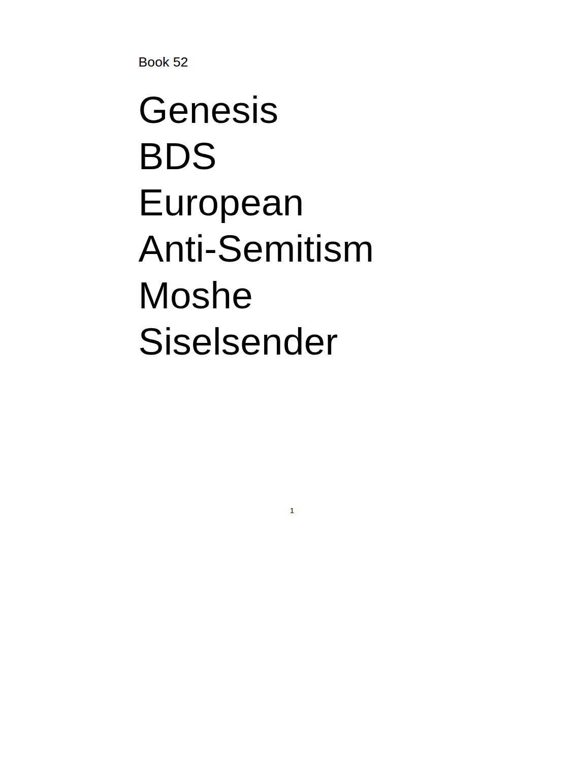Book 52
Genesis BDS European Anti-Semitism Moshe Siselsender
1